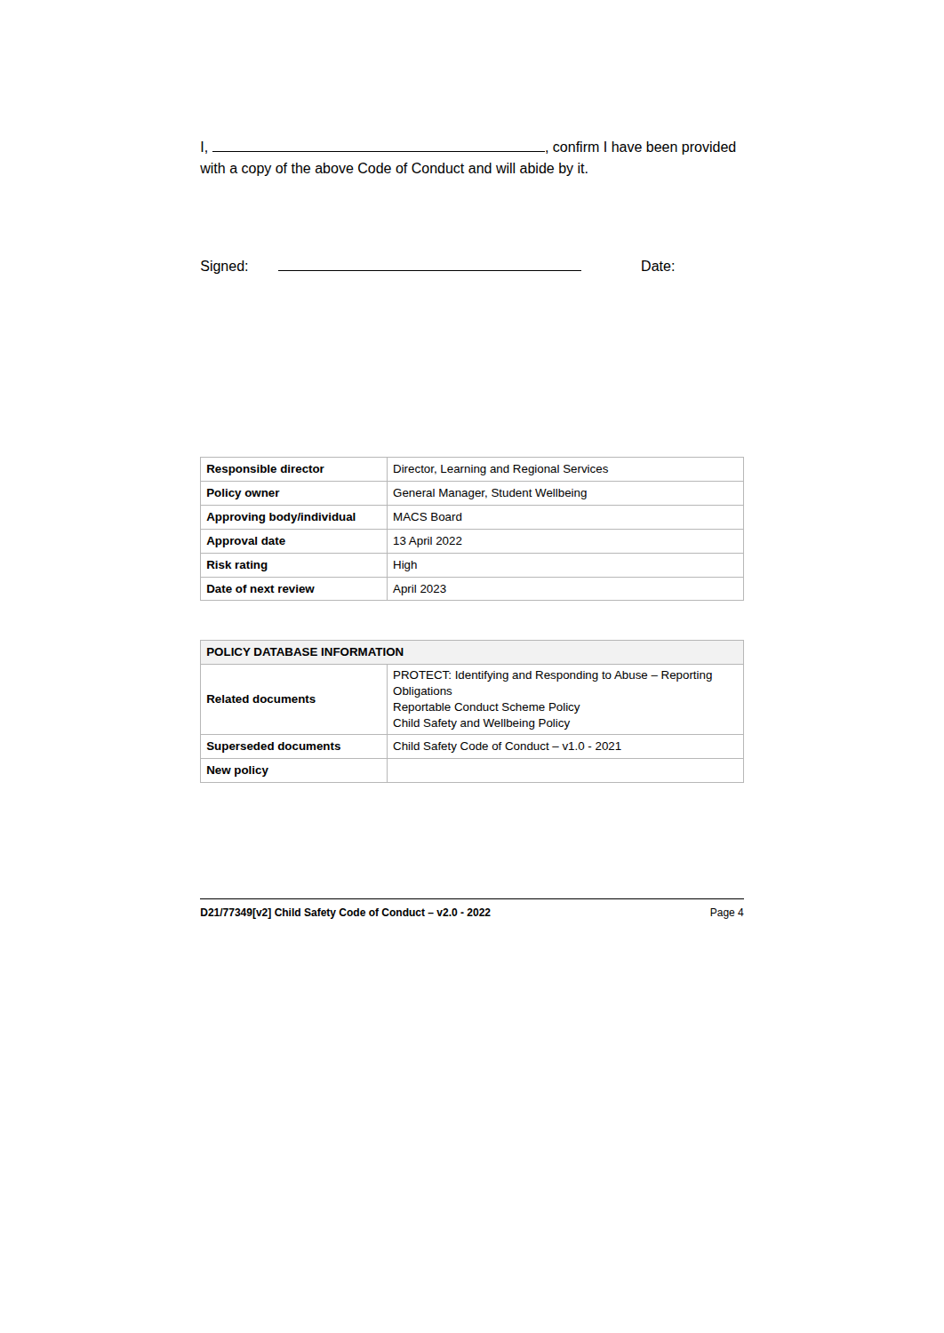I, , confirm I have been provided with a copy of the above Code of Conduct and will abide by it.
Signed: Date:
| Responsible director | Director, Learning and Regional Services |
| Policy owner | General Manager, Student Wellbeing |
| Approving body/individual | MACS Board |
| Approval date | 13 April 2022 |
| Risk rating | High |
| Date of next review | April 2023 |
| POLICY DATABASE INFORMATION |
| Related documents | PROTECT: Identifying and Responding to Abuse – Reporting Obligations Reportable Conduct Scheme Policy Child Safety and Wellbeing Policy |
| Superseded documents | Child Safety Code of Conduct – v1.0 - 2021 |
| New policy | |
D21/77349[v2] Child Safety Code of Conduct – v2.0 - 2022 Page 4